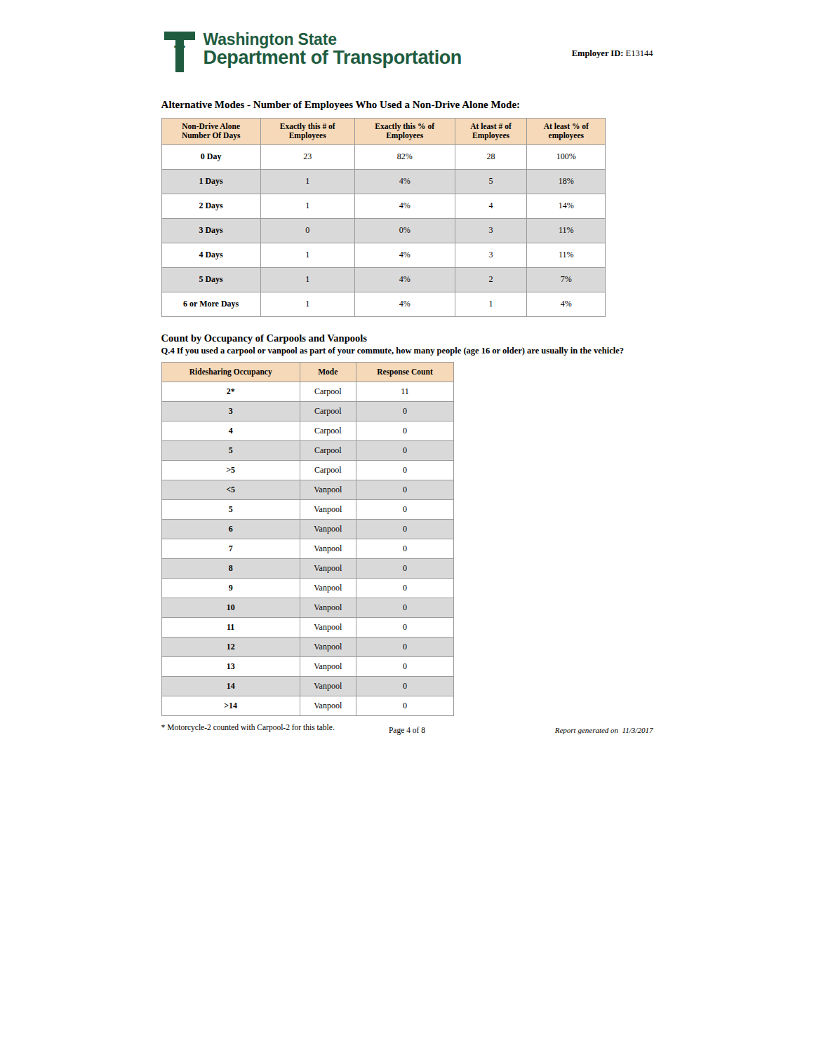T
Washington State
Department of Transportation
Employer ID: E13144
Alternative Modes - Number of Employees Who Used a Non-Drive Alone Mode:
| Non-Drive Alone Number Of Days | Exactly this # of Employees | Exactly this % of Employees | At least # of Employees | At least % of employees |
| --- | --- | --- | --- | --- |
| 0 Day | 23 | 82% | 28 | 100% |
| 1 Days | 1 | 4% | 5 | 18% |
| 2 Days | 1 | 4% | 4 | 14% |
| 3 Days | 0 | 0% | 3 | 11% |
| 4 Days | 1 | 4% | 3 | 11% |
| 5 Days | 1 | 4% | 2 | 7% |
| 6 or More Days | 1 | 4% | 1 | 4% |
Count by Occupancy of Carpools and Vanpools
Q.4 If you used a carpool or vanpool as part of your commute, how many people (age 16 or older) are usually in the vehicle?
| Ridesharing Occupancy | Mode | Response Count |
| --- | --- | --- |
| 2* | Carpool | 11 |
| 3 | Carpool | 0 |
| 4 | Carpool | 0 |
| 5 | Carpool | 0 |
| >5 | Carpool | 0 |
| <5 | Vanpool | 0 |
| 5 | Vanpool | 0 |
| 6 | Vanpool | 0 |
| 7 | Vanpool | 0 |
| 8 | Vanpool | 0 |
| 9 | Vanpool | 0 |
| 10 | Vanpool | 0 |
| 11 | Vanpool | 0 |
| 12 | Vanpool | 0 |
| 13 | Vanpool | 0 |
| 14 | Vanpool | 0 |
| >14 | Vanpool | 0 |
* Motorcycle-2 counted with Carpool-2 for this table.
Page 4 of 8
Report generated on 11/3/2017